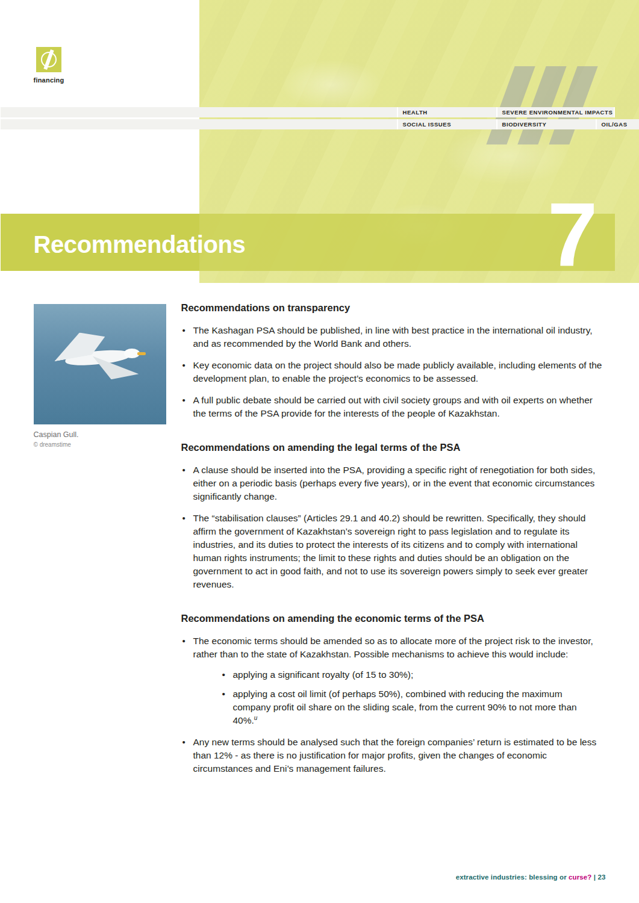financing
HEALTH
SEVERE ENVIRONMENTAL IMPACTS
SOCIAL ISSUES
BIODIVERSITY
OIL/GAS
Recommendations
7
Caspian Gull. © dreamstime
Recommendations on transparency
The Kashagan PSA should be published, in line with best practice in the international oil industry, and as recommended by the World Bank and others.
Key economic data on the project should also be made publicly available, including elements of the development plan, to enable the project’s economics to be assessed.
A full public debate should be carried out with civil society groups and with oil experts on whether the terms of the PSA provide for the interests of the people of Kazakhstan.
Recommendations on amending the legal terms of the PSA
A clause should be inserted into the PSA, providing a specific right of renegotiation for both sides, either on a periodic basis (perhaps every five years), or in the event that economic circumstances significantly change.
The “stabilisation clauses” (Articles 29.1 and 40.2) should be rewritten. Specifically, they should affirm the government of Kazakhstan’s sovereign right to pass legislation and to regulate its industries, and its duties to protect the interests of its citizens and to comply with international human rights instruments; the limit to these rights and duties should be an obligation on the government to act in good faith, and not to use its sovereign powers simply to seek ever greater revenues.
Recommendations on amending the economic terms of the PSA
The economic terms should be amended so as to allocate more of the project risk to the investor, rather than to the state of Kazakhstan. Possible mechanisms to achieve this would include:
applying a significant royalty (of 15 to 30%);
applying a cost oil limit (of perhaps 50%), combined with reducing the maximum company profit oil share on the sliding scale, from the current 90% to not more than 40%.u
Any new terms should be analysed such that the foreign companies’ return is estimated to be less than 12% - as there is no justification for major profits, given the changes of economic circumstances and Eni’s management failures.
extractive industries: blessing or curse? | 23